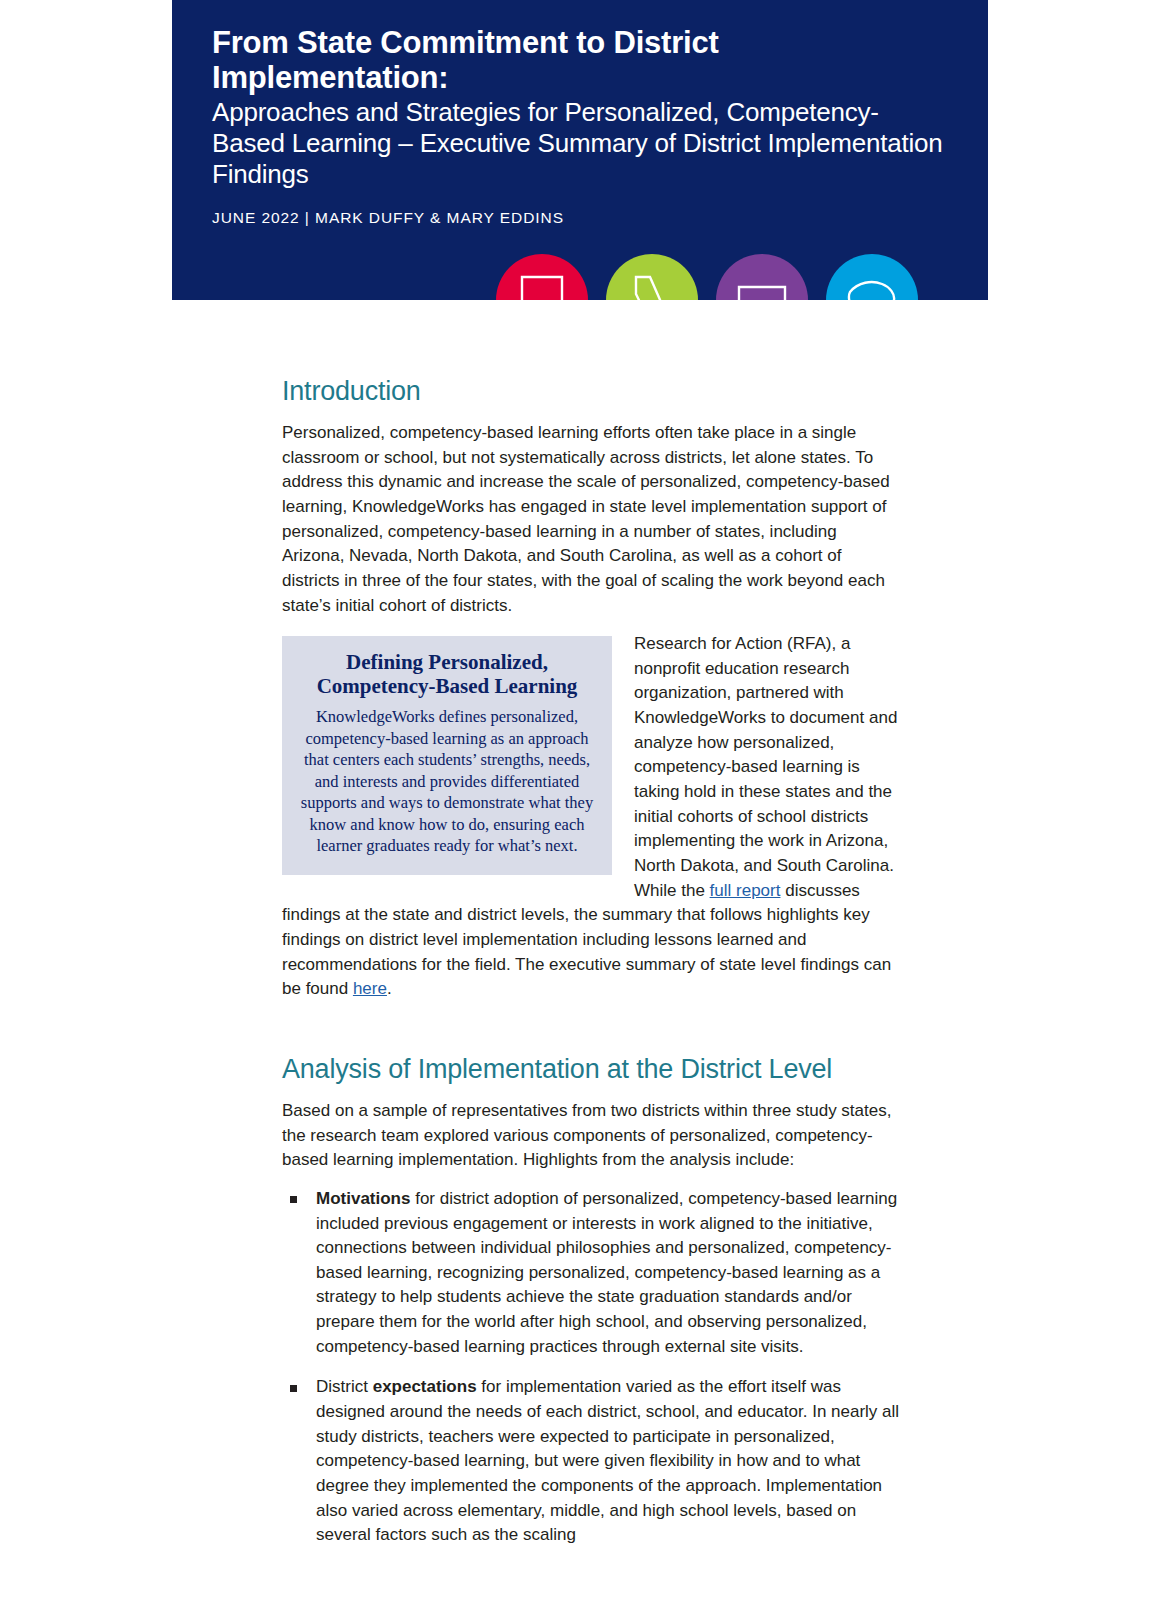From State Commitment to District Implementation: Approaches and Strategies for Personalized, Competency-Based Learning – Executive Summary of District Implementation Findings
JUNE 2022 | MARK DUFFY & MARY EDDINS
Introduction
Personalized, competency-based learning efforts often take place in a single classroom or school, but not systematically across districts, let alone states. To address this dynamic and increase the scale of personalized, competency-based learning, KnowledgeWorks has engaged in state level implementation support of personalized, competency-based learning in a number of states, including Arizona, Nevada, North Dakota, and South Carolina, as well as a cohort of districts in three of the four states, with the goal of scaling the work beyond each state’s initial cohort of districts.
Defining Personalized,
Competency-Based Learning
KnowledgeWorks defines personalized, competency-based learning as an approach that centers each students’ strengths, needs, and interests and provides differentiated supports and ways to demonstrate what they know and know how to do, ensuring each learner graduates ready for what’s next.
Research for Action (RFA), a nonprofit education research organization, partnered with KnowledgeWorks to document and analyze how personalized, competency-based learning is taking hold in these states and the initial cohorts of school districts implementing the work in Arizona, North Dakota, and South Carolina. While the full report discusses findings at the state and district levels, the summary that follows highlights key findings on district level implementation including lessons learned and recommendations for the field. The executive summary of state level findings can be found here.
Analysis of Implementation at the District Level
Based on a sample of representatives from two districts within three study states, the research team explored various components of personalized, competency-based learning implementation. Highlights from the analysis include:
Motivations for district adoption of personalized, competency-based learning included previous engagement or interests in work aligned to the initiative, connections between individual philosophies and personalized, competency-based learning, recognizing personalized, competency-based learning as a strategy to help students achieve the state graduation standards and/or prepare them for the world after high school, and observing personalized, competency-based learning practices through external site visits.
District expectations for implementation varied as the effort itself was designed around the needs of each district, school, and educator. In nearly all study districts, teachers were expected to participate in personalized, competency-based learning, but were given flexibility in how and to what degree they implemented the components of the approach. Implementation also varied across elementary, middle, and high school levels, based on several factors such as the scaling